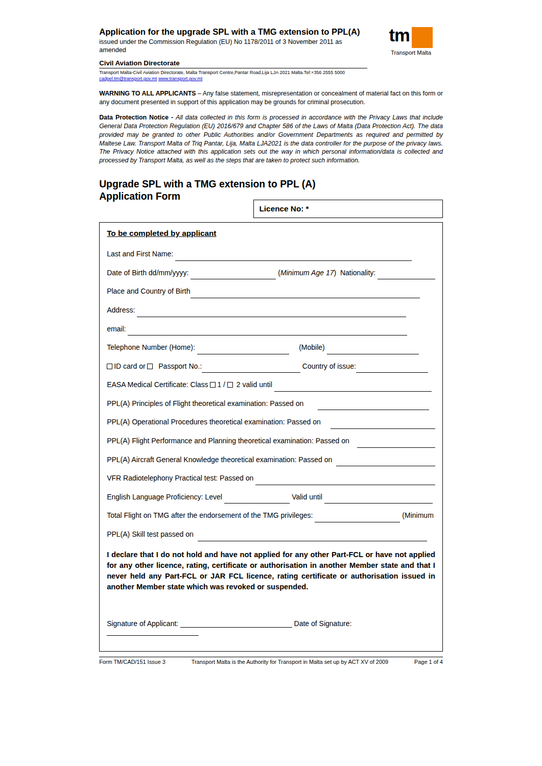Application for the upgrade SPL with a TMG extension to PPL(A)
issued under the Commission Regulation (EU) No 1178/2011 of 3 November 2011 as amended
Civil Aviation Directorate
Transport Malta-Civil Aviation Directorate, Malta Transport Centre,Pantar Road,Lija LJA 2021 Malta.Tel:+356 2555 5000 cadpel.tm@transport.gov.mt www.transport.gov.mt
tm
Transport Malta
WARNING TO ALL APPLICANTS – Any false statement, misrepresentation or concealment of material fact on this form or any document presented in support of this application may be grounds for criminal prosecution.
Data Protection Notice - All data collected in this form is processed in accordance with the Privacy Laws that include General Data Protection Regulation (EU) 2016/679 and Chapter 586 of the Laws of Malta (Data Protection Act). The data provided may be granted to other Public Authorities and/or Government Departments as required and permitted by Maltese Law. Transport Malta of Triq Pantar, Lija, Malta LJA2021 is the data controller for the purpose of the privacy laws. The Privacy Notice attached with this application sets out the way in which personal information/data is collected and processed by Transport Malta, as well as the steps that are taken to protect such information.
Upgrade SPL with a TMG extension to PPL (A)
Application Form
Licence No: *
To be completed by applicant
Last and First Name:
Date of Birth dd/mm/yyyy: (Minimum Age 17) Nationality:
Place and Country of Birth
Address:
email:
Telephone Number (Home): (Mobile)
ID card or Passport No.: Country of issue:
EASA Medical Certificate: Class 1 / 2 valid until
PPL(A) Principles of Flight theoretical examination: Passed on
PPL(A) Operational Procedures theoretical examination: Passed on
PPL(A) Flight Performance and Planning theoretical examination: Passed on
PPL(A) Aircraft General Knowledge theoretical examination: Passed on
VFR Radiotelephony Practical test: Passed on
English Language Proficiency: Level Valid until
Total Flight on TMG after the endorsement of the TMG privileges: (Minimum 24 hours)
PPL(A) Skill test passed on
I declare that I do not hold and have not applied for any other Part-FCL or have not applied for any other licence, rating, certificate or authorisation in another Member state and that I never held any Part-FCL or JAR FCL licence, rating certificate or authorisation issued in another Member state which was revoked or suspended.
Signature of Applicant: Date of Signature:
Form TM/CAD/151 Issue 3 Transport Malta is the Authority for Transport in Malta set up by ACT XV of 2009 Page 1 of 4